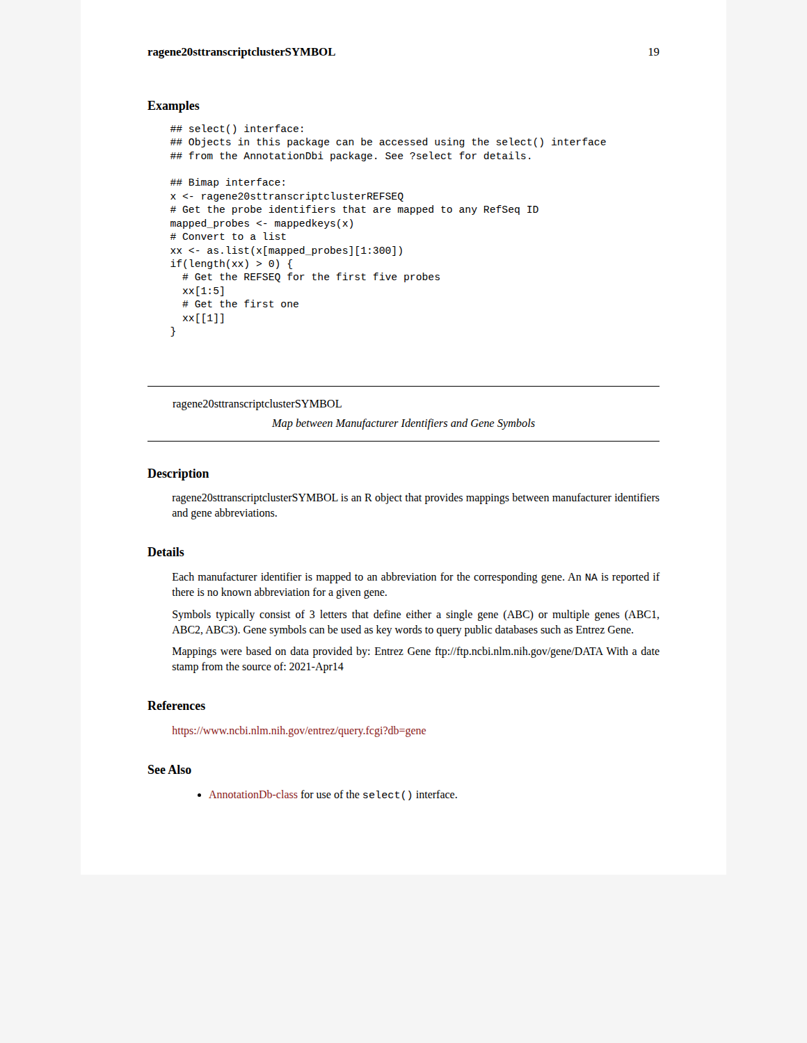ragene20sttranscriptclusterSYMBOL 19
Examples
## select() interface:
## Objects in this package can be accessed using the select() interface
## from the AnnotationDbi package. See ?select for details.

## Bimap interface:
x <- ragene20sttranscriptclusterREFSEQ
# Get the probe identifiers that are mapped to any RefSeq ID
mapped_probes <- mappedkeys(x)
# Convert to a list
xx <- as.list(x[mapped_probes][1:300])
if(length(xx) > 0) {
  # Get the REFSEQ for the first five probes
  xx[1:5]
  # Get the first one
  xx[[1]]
}
ragene20sttranscriptclusterSYMBOL
Map between Manufacturer Identifiers and Gene Symbols
Description
ragene20sttranscriptclusterSYMBOL is an R object that provides mappings between manufacturer identifiers and gene abbreviations.
Details
Each manufacturer identifier is mapped to an abbreviation for the corresponding gene. An NA is reported if there is no known abbreviation for a given gene.
Symbols typically consist of 3 letters that define either a single gene (ABC) or multiple genes (ABC1, ABC2, ABC3). Gene symbols can be used as key words to query public databases such as Entrez Gene.
Mappings were based on data provided by: Entrez Gene ftp://ftp.ncbi.nlm.nih.gov/gene/DATA With a date stamp from the source of: 2021-Apr14
References
https://www.ncbi.nlm.nih.gov/entrez/query.fcgi?db=gene
See Also
AnnotationDb-class for use of the select() interface.